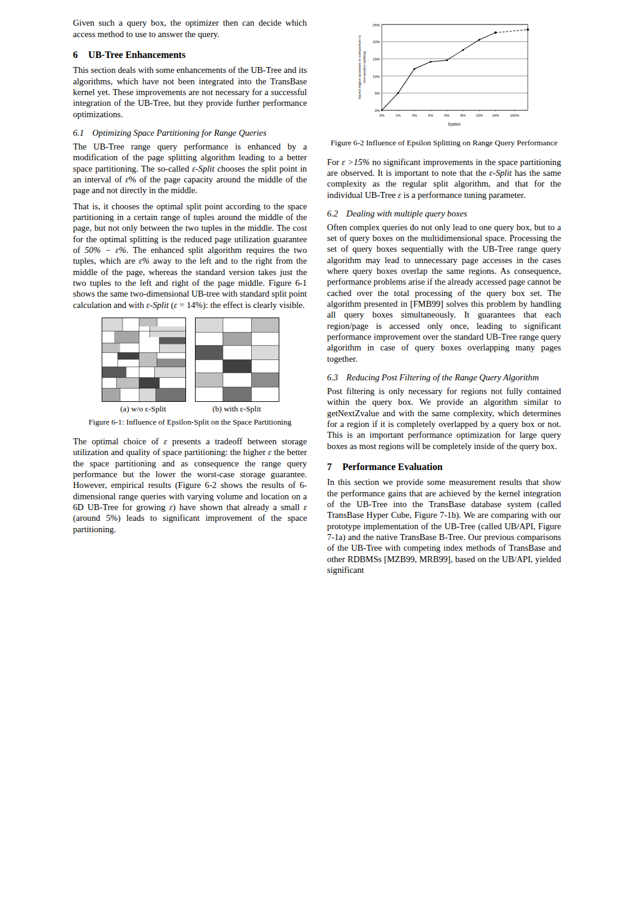Given such a query box, the optimizer then can decide which access method to use to answer the query.
6 UB-Tree Enhancements
This section deals with some enhancements of the UB-Tree and its algorithms, which have not been integrated into the TransBase kernel yet. These improvements are not necessary for a successful integration of the UB-Tree, but they provide further performance optimizations.
6.1 Optimizing Space Partitioning for Range Queries
The UB-Tree range query performance is enhanced by a modification of the page splitting algorithm leading to a better space partitioning. The so-called ε-Split chooses the split point in an interval of ε% of the page capacity around the middle of the page and not directly in the middle.
That is, it chooses the optimal split point according to the space partitioning in a certain range of tuples around the middle of the page, but not only between the two tuples in the middle. The cost for the optimal splitting is the reduced page utilization guarantee of 50% − ε%. The enhanced split algorithm requires the two tuples, which are ε% away to the left and to the right from the middle of the page, whereas the standard version takes just the two tuples to the left and right of the page middle. Figure 6-1 shows the same two-dimensional UB-tree with standard split point calculation and with ε-Split (ε = 14%): the effect is clearly visible.
(a) w/o ε-Split (b) with ε-Split
Figure 6-1: Influence of Epsilon-Split on the Space Partitioning
The optimal choice of ε presents a tradeoff between storage utilization and quality of space partitioning: the higher ε the better the space partitioning and as consequence the range query performance but the lower the worst-case storage guarantee. However, empirical results (Figure 6-2 shows the results of 6-dimensional range queries with varying volume and location on a 6D UB-Tree for growing ε) have shown that already a small ε (around 5%) leads to significant improvement of the space partitioning.
25% 20% 15% 10% 5% 0% 0% 1% 3% 5% 6% 8% 10% 16% 100% Epsilon Saved region accesses in comparison to non-epsilon splitting
Figure 6-2 Influence of Epsilon Splitting on Range Query Performance
For ε >15% no significant improvements in the space partitioning are observed. It is important to note that the ε-Split has the same complexity as the regular split algorithm, and that for the individual UB-Tree ε is a performance tuning parameter.
6.2 Dealing with multiple query boxes
Often complex queries do not only lead to one query box, but to a set of query boxes on the multidimensional space. Processing the set of query boxes sequentially with the UB-Tree range query algorithm may lead to unnecessary page accesses in the cases where query boxes overlap the same regions. As consequence, performance problems arise if the already accessed page cannot be cached over the total processing of the query box set. The algorithm presented in [FMB99] solves this problem by handling all query boxes simultaneously. It guarantees that each region/page is accessed only once, leading to significant performance improvement over the standard UB-Tree range query algorithm in case of query boxes overlapping many pages together.
6.3 Reducing Post Filtering of the Range Query Algorithm
Post filtering is only necessary for regions not fully contained within the query box. We provide an algorithm similar to getNextZvalue and with the same complexity, which determines for a region if it is completely overlapped by a query box or not. This is an important performance optimization for large query boxes as most regions will be completely inside of the query box.
7 Performance Evaluation
In this section we provide some measurement results that show the performance gains that are achieved by the kernel integration of the UB-Tree into the TransBase database system (called TransBase Hyper Cube, Figure 7-1b). We are comparing with our prototype implementation of the UB-Tree (called UB/API, Figure 7-1a) and the native TransBase B-Tree. Our previous comparisons of the UB-Tree with competing index methods of TransBase and other RDBMSs [MZB99, MRB99], based on the UB/API, yielded significant